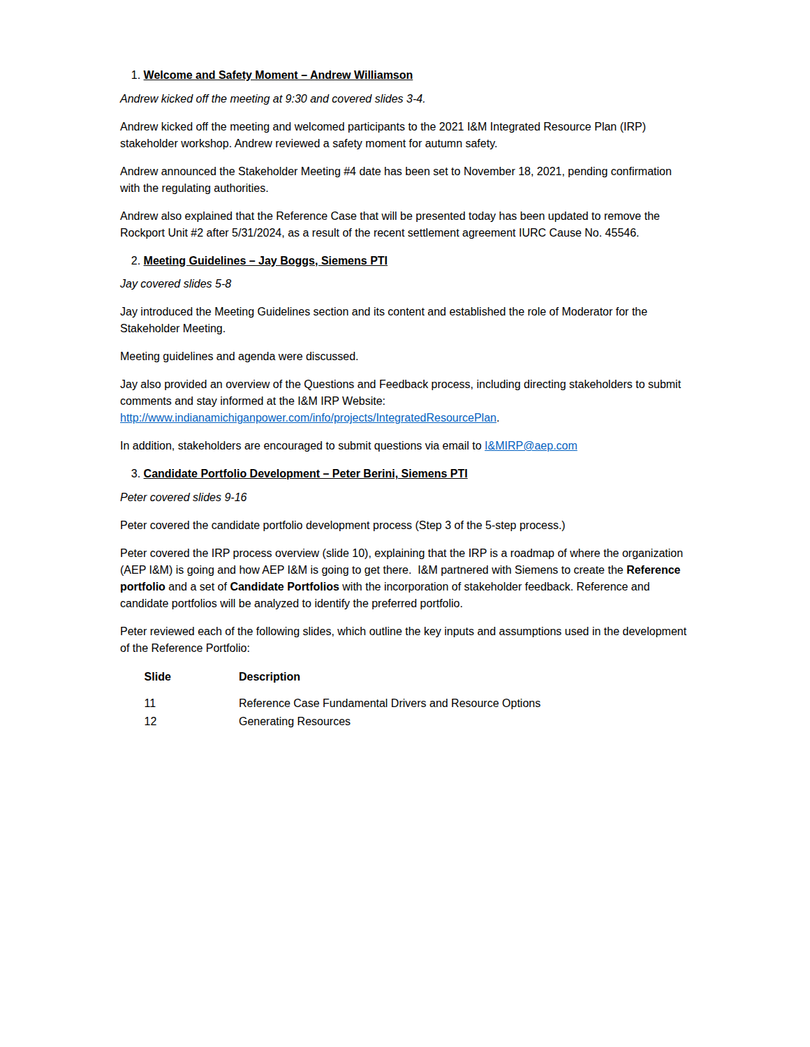Welcome and Safety Moment – Andrew Williamson
Andrew kicked off the meeting at 9:30 and covered slides 3-4.
Andrew kicked off the meeting and welcomed participants to the 2021 I&M Integrated Resource Plan (IRP) stakeholder workshop. Andrew reviewed a safety moment for autumn safety.
Andrew announced the Stakeholder Meeting #4 date has been set to November 18, 2021, pending confirmation with the regulating authorities.
Andrew also explained that the Reference Case that will be presented today has been updated to remove the Rockport Unit #2 after 5/31/2024, as a result of the recent settlement agreement IURC Cause No. 45546.
Meeting Guidelines – Jay Boggs, Siemens PTI
Jay covered slides 5-8
Jay introduced the Meeting Guidelines section and its content and established the role of Moderator for the Stakeholder Meeting.
Meeting guidelines and agenda were discussed.
Jay also provided an overview of the Questions and Feedback process, including directing stakeholders to submit comments and stay informed at the I&M IRP Website: http://www.indianamichiganpower.com/info/projects/IntegratedResourcePlan.
In addition, stakeholders are encouraged to submit questions via email to I&MIRP@aep.com
Candidate Portfolio Development – Peter Berini, Siemens PTI
Peter covered slides 9-16
Peter covered the candidate portfolio development process (Step 3 of the 5-step process.)
Peter covered the IRP process overview (slide 10), explaining that the IRP is a roadmap of where the organization (AEP I&M) is going and how AEP I&M is going to get there. I&M partnered with Siemens to create the Reference portfolio and a set of Candidate Portfolios with the incorporation of stakeholder feedback. Reference and candidate portfolios will be analyzed to identify the preferred portfolio.
Peter reviewed each of the following slides, which outline the key inputs and assumptions used in the development of the Reference Portfolio:
| Slide | Description |
| --- | --- |
| 11 | Reference Case Fundamental Drivers and Resource Options |
| 12 | Generating Resources |